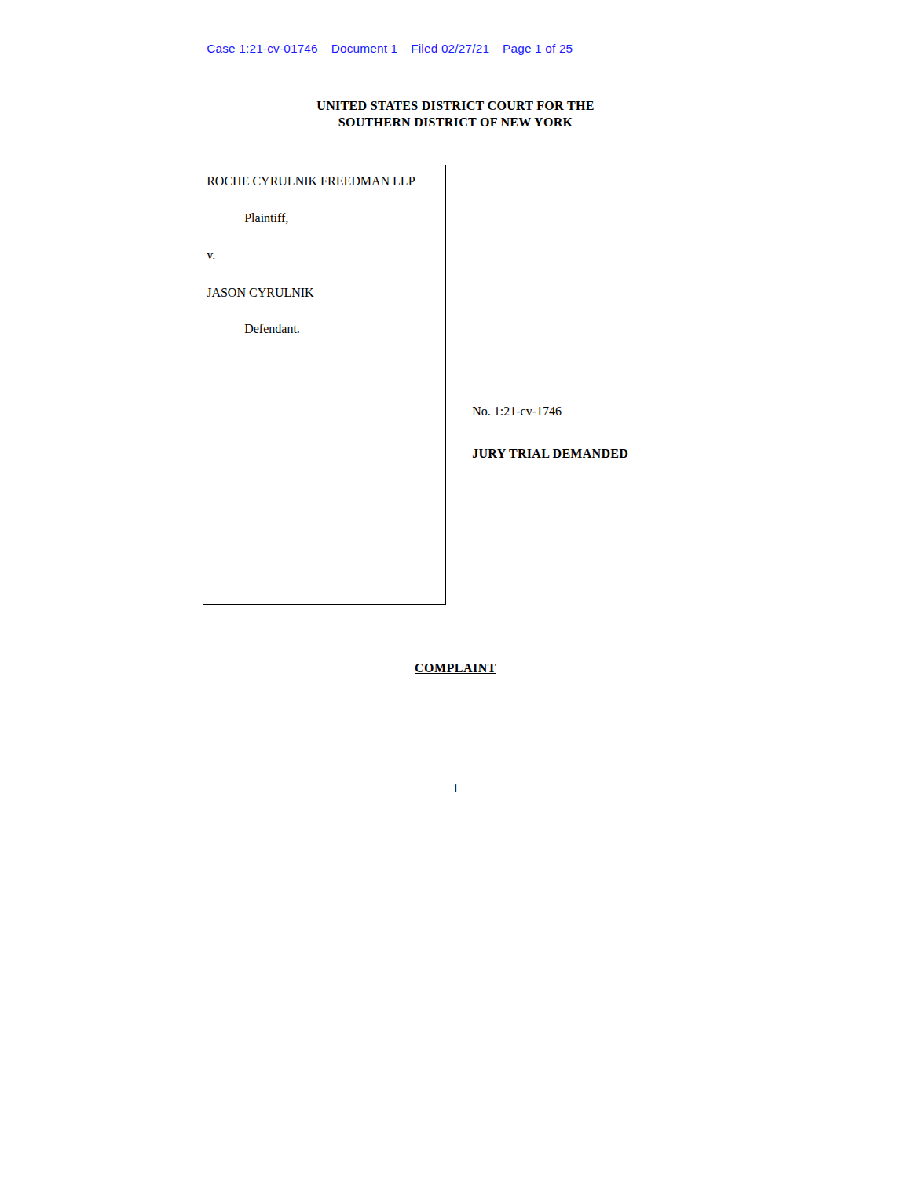Case 1:21-cv-01746 Document 1 Filed 02/27/21 Page 1 of 25
UNITED STATES DISTRICT COURT FOR THE
SOUTHERN DISTRICT OF NEW YORK
| ROCHE CYRULNIK FREEDMAN LLP Plaintiff, v. JASON CYRULNIK Defendant. | No. 1:21-cv-1746 JURY TRIAL DEMANDED |
COMPLAINT
1